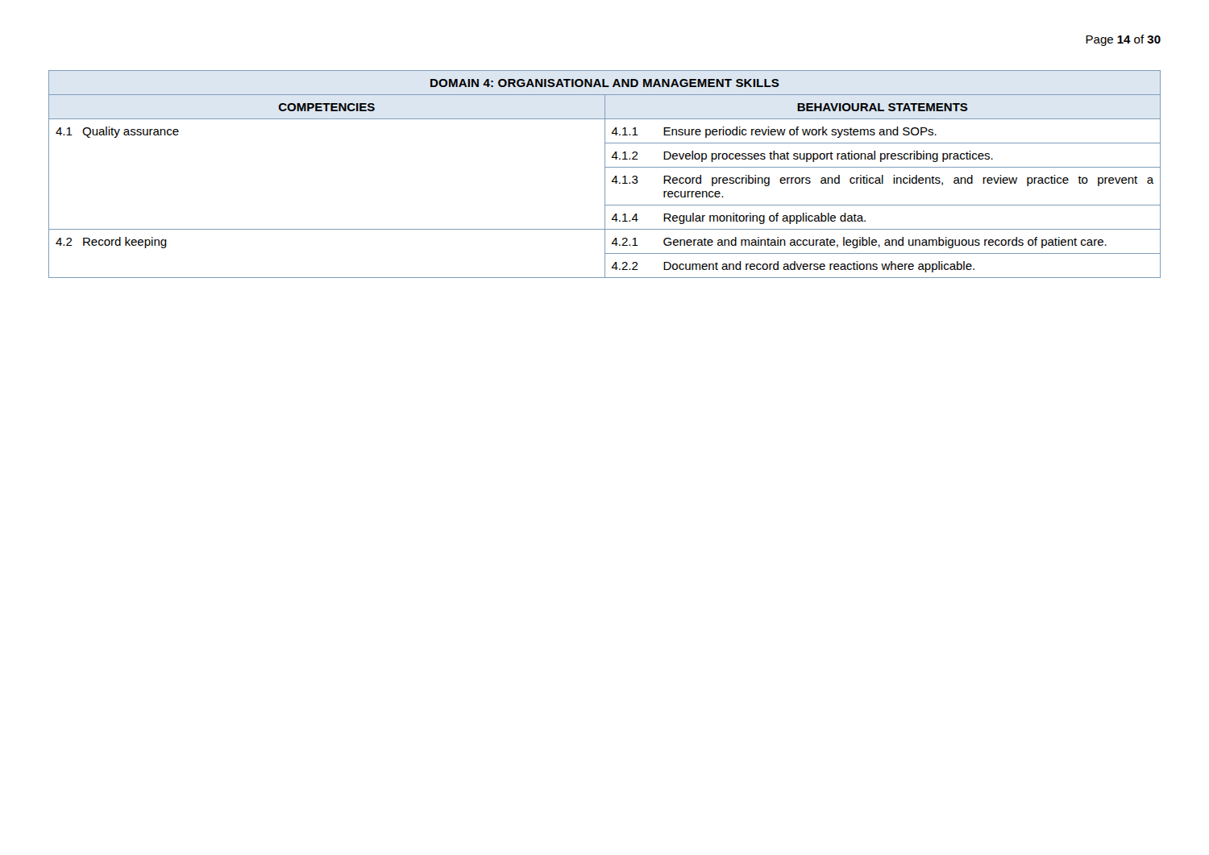Page 14 of 30
| DOMAIN 4: ORGANISATIONAL AND MANAGEMENT SKILLS |
| COMPETENCIES | BEHAVIOURAL STATEMENTS |
| 4.1 Quality assurance | / 4.1.1 / Ensure periodic review of work systems and SOPs. / / 4.1.2 / Develop processes that support rational prescribing practices. / / 4.1.3 / Record prescribing errors and critical incidents, and review practice to prevent a recurrence. / / 4.1.4 / Regular monitoring of applicable data. / |
| 4.2 Record keeping | / 4.2.1 / Generate and maintain accurate, legible, and unambiguous records of patient care. / / 4.2.2 / Document and record adverse reactions where applicable. / |